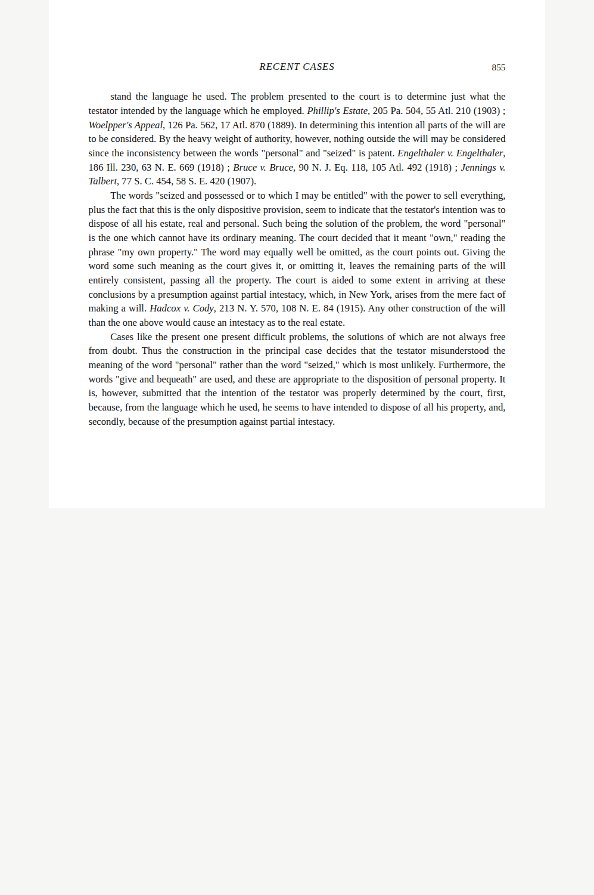RECENT CASES 855
stand the language he used. The problem presented to the court is to determine just what the testator intended by the language which he employed. Phillip's Estate, 205 Pa. 504, 55 Atl. 210 (1903) ; Woelpper's Appeal, 126 Pa. 562, 17 Atl. 870 (1889). In determining this intention all parts of the will are to be considered. By the heavy weight of authority, however, nothing outside the will may be considered since the inconsistency between the words "personal" and "seized" is patent. Engelthaler v. Engelthaler, 186 Ill. 230, 63 N. E. 669 (1918) ; Bruce v. Bruce, 90 N. J. Eq. 118, 105 Atl. 492 (1918) ; Jennings v. Talbert, 77 S. C. 454, 58 S. E. 420 (1907).
The words "seized and possessed or to which I may be entitled" with the power to sell everything, plus the fact that this is the only dispositive provision, seem to indicate that the testator's intention was to dispose of all his estate, real and personal. Such being the solution of the problem, the word "personal" is the one which cannot have its ordinary meaning. The court decided that it meant "own," reading the phrase "my own property." The word may equally well be omitted, as the court points out. Giving the word some such meaning as the court gives it, or omitting it, leaves the remaining parts of the will entirely consistent, passing all the property. The court is aided to some extent in arriving at these conclusions by a presumption against partial intestacy, which, in New York, arises from the mere fact of making a will. Hadcox v. Cody, 213 N. Y. 570, 108 N. E. 84 (1915). Any other construction of the will than the one above would cause an intestacy as to the real estate.
Cases like the present one present difficult problems, the solutions of which are not always free from doubt. Thus the construction in the principal case decides that the testator misunderstood the meaning of the word "personal" rather than the word "seized," which is most unlikely. Furthermore, the words "give and bequeath" are used, and these are appropriate to the disposition of personal property. It is, however, submitted that the intention of the testator was properly determined by the court, first, because, from the language which he used, he seems to have intended to dispose of all his property, and, secondly, because of the presumption against partial intestacy.